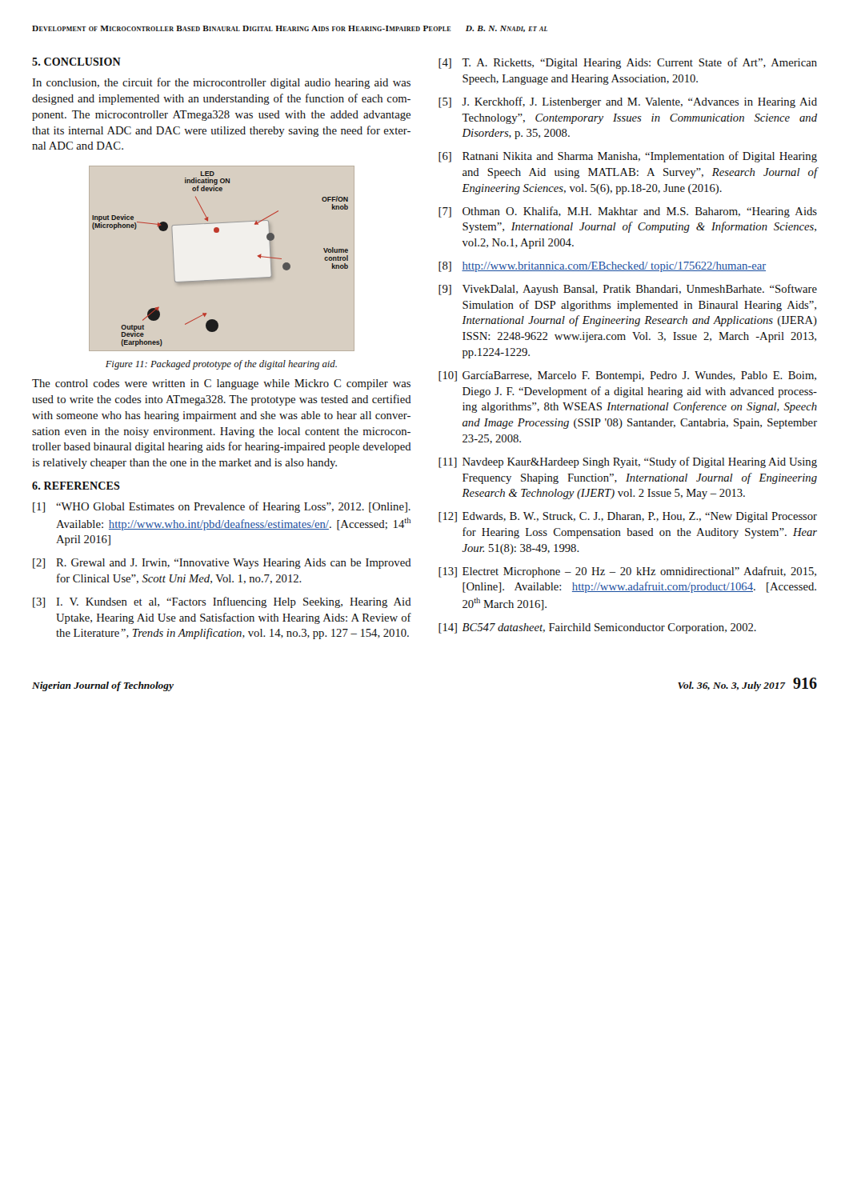Development of Microcontroller Based Binaural Digital Hearing Aids for Hearing-Impaired People D. B. N. Nnadi, et al
5. Conclusion
In conclusion, the circuit for the microcontroller digital audio hearing aid was designed and implemented with an understanding of the function of each component. The microcontroller ATmega328 was used with the added advantage that its internal ADC and DAC were utilized thereby saving the need for external ADC and DAC.
LED
indicating ON
of device
Input Device
(Microphone)
OFF/ON
knob
Volume
control
knob
Output
Device
(Earphones)
Figure 11: Packaged prototype of the digital hearing aid.
The control codes were written in C language while Mickro C compiler was used to write the codes into ATmega328. The prototype was tested and certified with someone who has hearing impairment and she was able to hear all conversation even in the noisy environment. Having the local content the microcontroller based binaural digital hearing aids for hearing-impaired people developed is relatively cheaper than the one in the market and is also handy.
6. References
“WHO Global Estimates on Prevalence of Hearing Loss”, 2012. [Online]. Available: http://www.who.int/pbd/deafness/estimates/en/. [Accessed; 14th April 2016]
R. Grewal and J. Irwin, “Innovative Ways Hearing Aids can be Improved for Clinical Use”, Scott Uni Med, Vol. 1, no.7, 2012.
I. V. Kundsen et al, “Factors Influencing Help Seeking, Hearing Aid Uptake, Hearing Aid Use and Satisfaction with Hearing Aids: A Review of the Literature”, Trends in Amplification, vol. 14, no.3, pp. 127 – 154, 2010.
T. A. Ricketts, “Digital Hearing Aids: Current State of Art”, American Speech, Language and Hearing Association, 2010.
J. Kerckhoff, J. Listenberger and M. Valente, “Advances in Hearing Aid Technology”, Contemporary Issues in Communication Science and Disorders, p. 35, 2008.
Ratnani Nikita and Sharma Manisha, “Implementation of Digital Hearing and Speech Aid using MATLAB: A Survey”, Research Journal of Engineering Sciences, vol. 5(6), pp.18-20, June (2016).
Othman O. Khalifa, M.H. Makhtar and M.S. Baharom, “Hearing Aids System”, International Journal of Computing & Information Sciences, vol.2, No.1, April 2004.
http://www.britannica.com/EBchecked/ topic/175622/human-ear
VivekDalal, Aayush Bansal, Pratik Bhandari, UnmeshBarhate. “Software Simulation of DSP algorithms implemented in Binaural Hearing Aids”, International Journal of Engineering Research and Applications (IJERA) ISSN: 2248-9622 www.ijera.com Vol. 3, Issue 2, March -April 2013, pp.1224-1229.
GarcíaBarrese, Marcelo F. Bontempi, Pedro J. Wundes, Pablo E. Boim, Diego J. F. “Development of a digital hearing aid with advanced processing algorithms”, 8th WSEAS International Conference on Signal, Speech and Image Processing (SSIP '08) Santander, Cantabria, Spain, September 23-25, 2008.
Navdeep Kaur&Hardeep Singh Ryait, “Study of Digital Hearing Aid Using Frequency Shaping Function”, International Journal of Engineering Research & Technology (IJERT) vol. 2 Issue 5, May – 2013.
Edwards, B. W., Struck, C. J., Dharan, P., Hou, Z., “New Digital Processor for Hearing Loss Compensation based on the Auditory System”. Hear Jour. 51(8): 38-49, 1998.
Electret Microphone – 20 Hz – 20 kHz omnidirectional” Adafruit, 2015, [Online]. Available: http://www.adafruit.com/product/1064. [Accessed. 20th March 2016].
BC547 datasheet, Fairchild Semiconductor Corporation, 2002.
Nigerian Journal of Technology
Vol. 36, No. 3, July 2017 916